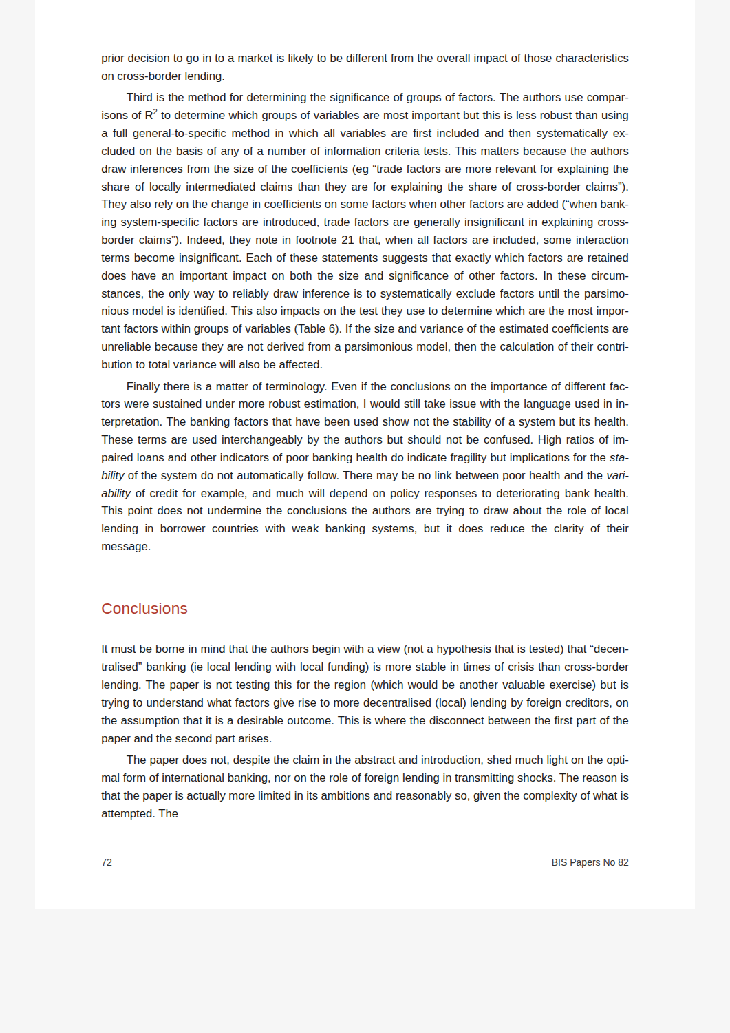prior decision to go in to a market is likely to be different from the overall impact of those characteristics on cross-border lending.
Third is the method for determining the significance of groups of factors. The authors use comparisons of R2 to determine which groups of variables are most important but this is less robust than using a full general-to-specific method in which all variables are first included and then systematically excluded on the basis of any of a number of information criteria tests. This matters because the authors draw inferences from the size of the coefficients (eg “trade factors are more relevant for explaining the share of locally intermediated claims than they are for explaining the share of cross-border claims”). They also rely on the change in coefficients on some factors when other factors are added (“when banking system-specific factors are introduced, trade factors are generally insignificant in explaining cross-border claims”). Indeed, they note in footnote 21 that, when all factors are included, some interaction terms become insignificant. Each of these statements suggests that exactly which factors are retained does have an important impact on both the size and significance of other factors. In these circumstances, the only way to reliably draw inference is to systematically exclude factors until the parsimonious model is identified. This also impacts on the test they use to determine which are the most important factors within groups of variables (Table 6). If the size and variance of the estimated coefficients are unreliable because they are not derived from a parsimonious model, then the calculation of their contribution to total variance will also be affected.
Finally there is a matter of terminology. Even if the conclusions on the importance of different factors were sustained under more robust estimation, I would still take issue with the language used in interpretation. The banking factors that have been used show not the stability of a system but its health. These terms are used interchangeably by the authors but should not be confused. High ratios of impaired loans and other indicators of poor banking health do indicate fragility but implications for the stability of the system do not automatically follow. There may be no link between poor health and the variability of credit for example, and much will depend on policy responses to deteriorating bank health. This point does not undermine the conclusions the authors are trying to draw about the role of local lending in borrower countries with weak banking systems, but it does reduce the clarity of their message.
Conclusions
It must be borne in mind that the authors begin with a view (not a hypothesis that is tested) that “decentralised” banking (ie local lending with local funding) is more stable in times of crisis than cross-border lending. The paper is not testing this for the region (which would be another valuable exercise) but is trying to understand what factors give rise to more decentralised (local) lending by foreign creditors, on the assumption that it is a desirable outcome. This is where the disconnect between the first part of the paper and the second part arises.
The paper does not, despite the claim in the abstract and introduction, shed much light on the optimal form of international banking, nor on the role of foreign lending in transmitting shocks. The reason is that the paper is actually more limited in its ambitions and reasonably so, given the complexity of what is attempted. The
72 BIS Papers No 82